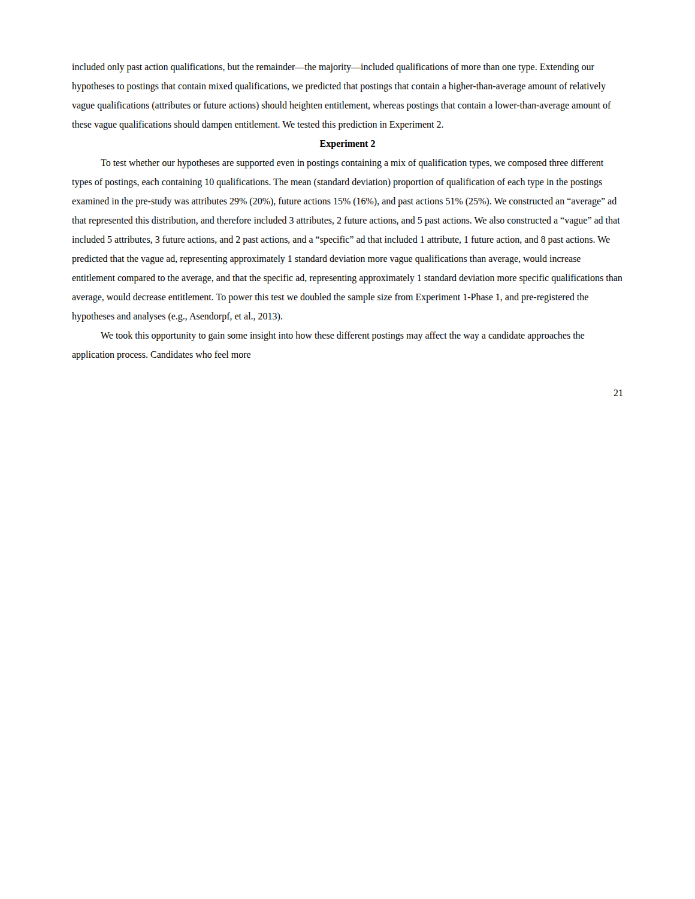included only past action qualifications, but the remainder—the majority—included qualifications of more than one type. Extending our hypotheses to postings that contain mixed qualifications, we predicted that postings that contain a higher-than-average amount of relatively vague qualifications (attributes or future actions) should heighten entitlement, whereas postings that contain a lower-than-average amount of these vague qualifications should dampen entitlement. We tested this prediction in Experiment 2.
Experiment 2
To test whether our hypotheses are supported even in postings containing a mix of qualification types, we composed three different types of postings, each containing 10 qualifications. The mean (standard deviation) proportion of qualification of each type in the postings examined in the pre-study was attributes 29% (20%), future actions 15% (16%), and past actions 51% (25%). We constructed an “average” ad that represented this distribution, and therefore included 3 attributes, 2 future actions, and 5 past actions. We also constructed a “vague” ad that included 5 attributes, 3 future actions, and 2 past actions, and a “specific” ad that included 1 attribute, 1 future action, and 8 past actions. We predicted that the vague ad, representing approximately 1 standard deviation more vague qualifications than average, would increase entitlement compared to the average, and that the specific ad, representing approximately 1 standard deviation more specific qualifications than average, would decrease entitlement. To power this test we doubled the sample size from Experiment 1-Phase 1, and pre-registered the hypotheses and analyses (e.g., Asendorpf, et al., 2013).
We took this opportunity to gain some insight into how these different postings may affect the way a candidate approaches the application process. Candidates who feel more
21